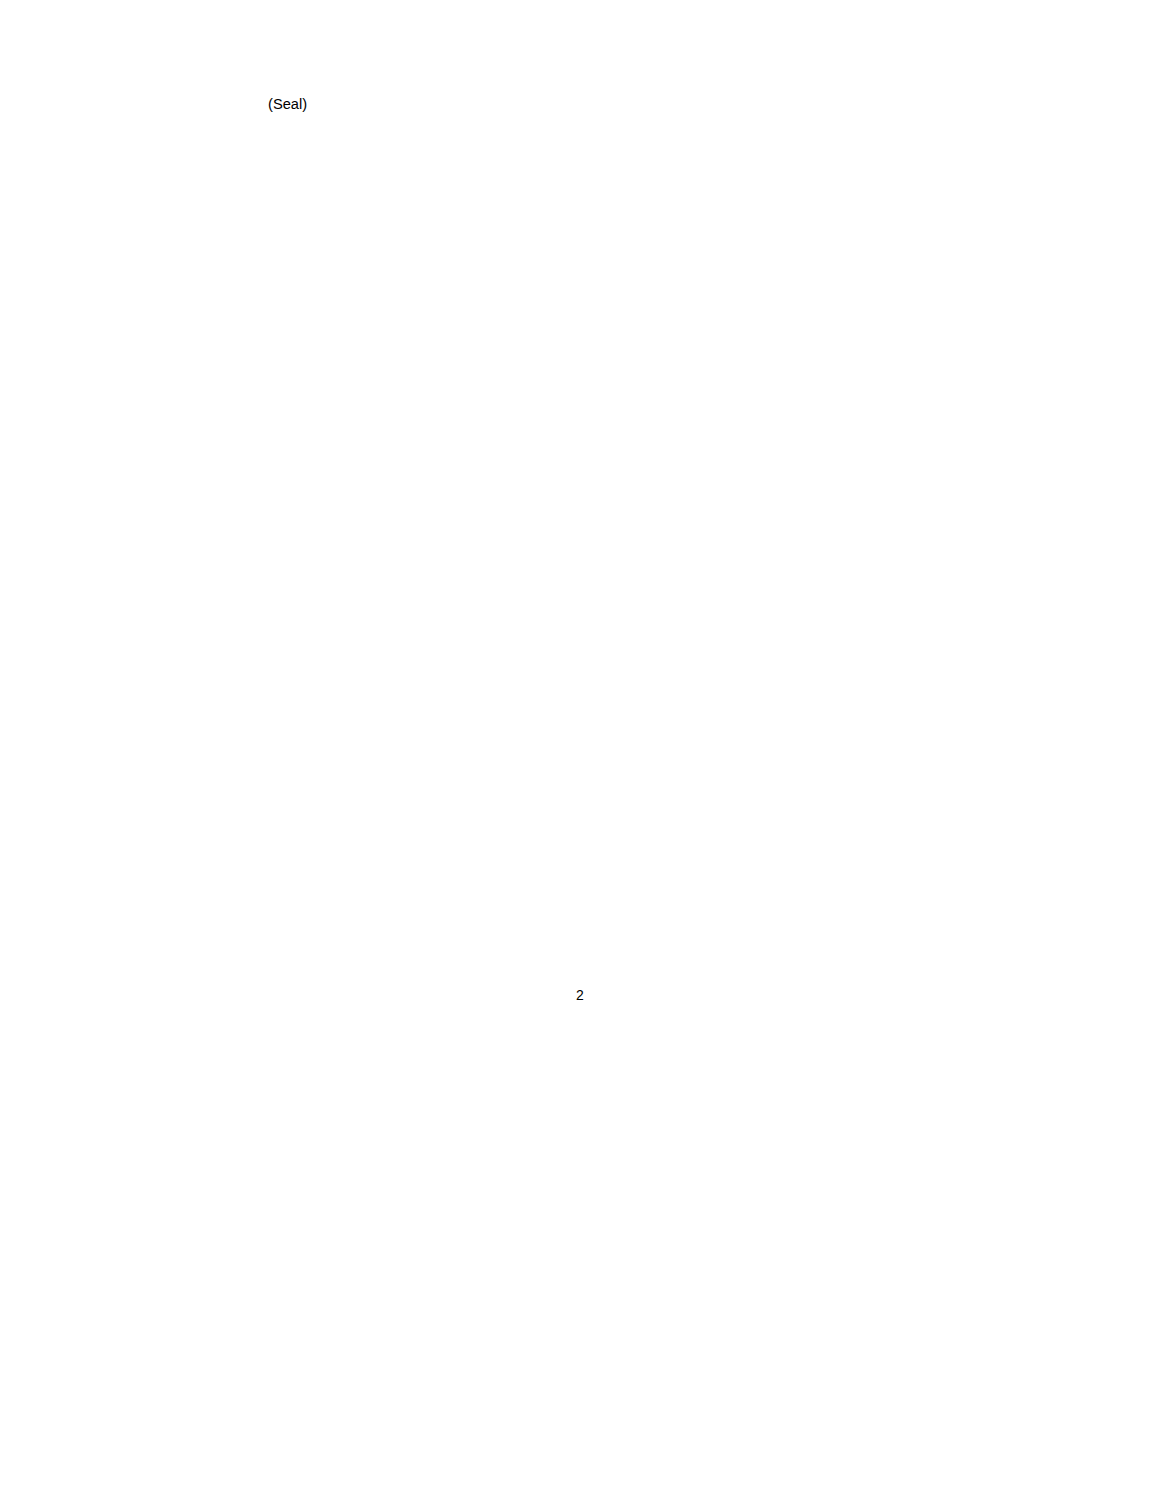(Seal)
2